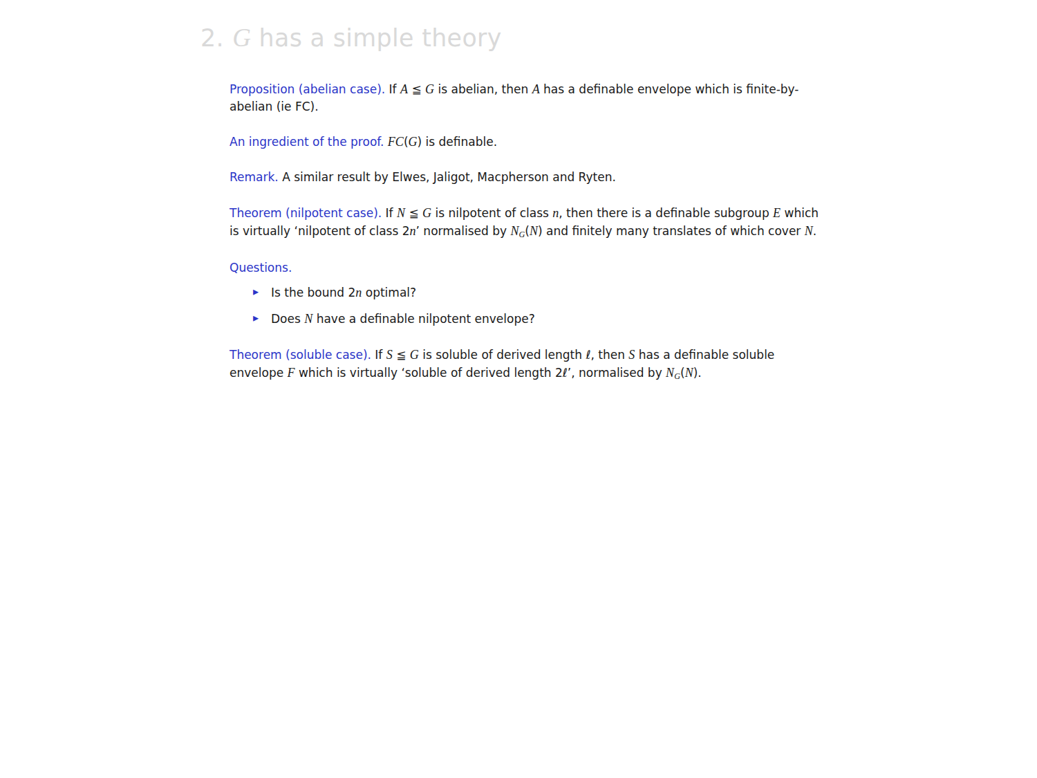2. G has a simple theory
Proposition (abelian case). If A ≦ G is abelian, then A has a definable envelope which is finite-by-abelian (ie FC).
An ingredient of the proof. FC(G) is definable.
Remark. A similar result by Elwes, Jaligot, Macpherson and Ryten.
Theorem (nilpotent case). If N ≦ G is nilpotent of class n, then there is a definable subgroup E which is virtually ‘nilpotent of class 2n’ normalised by NG(N) and finitely many translates of which cover N.
Questions.
Is the bound 2n optimal?
Does N have a definable nilpotent envelope?
Theorem (soluble case). If S ≦ G is soluble of derived length ℓ, then S has a definable soluble envelope F which is virtually ‘soluble of derived length 2ℓ’, normalised by NG(N).